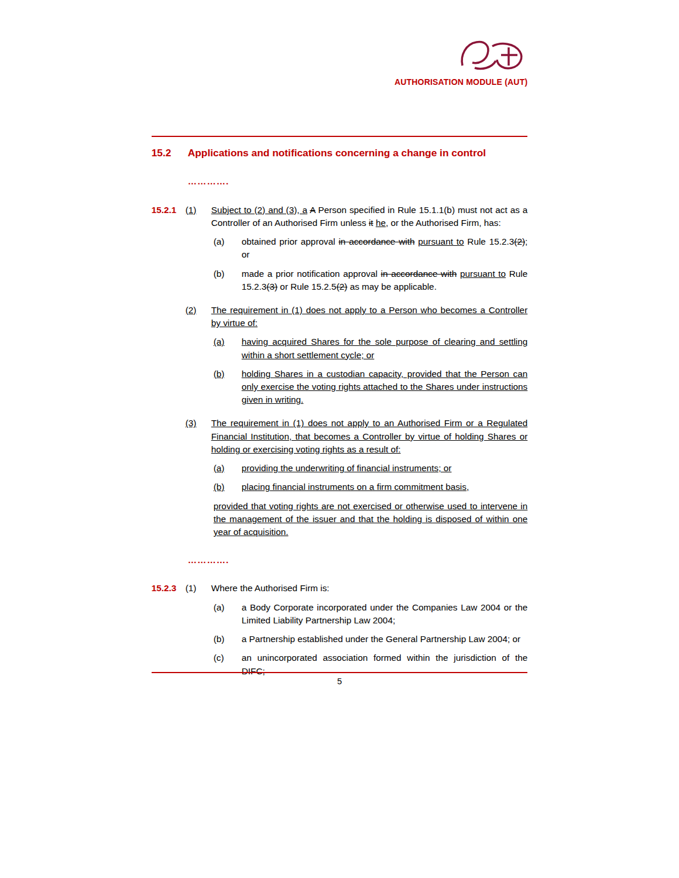AUTHORISATION MODULE (AUT)
15.2 Applications and notifications concerning a change in control
………….
15.2.1
(1)
Subject to (2) and (3), a A Person specified in Rule 15.1.1(b) must not act as a Controller of an Authorised Firm unless it he, or the Authorised Firm, has:
(a)
obtained prior approval in accordance with pursuant to Rule 15.2.3(2); or
(b)
made a prior notification approval in accordance with pursuant to Rule 15.2.3(3) or Rule 15.2.5(2) as may be applicable.
(2)
The requirement in (1) does not apply to a Person who becomes a Controller by virtue of:
(a)
having acquired Shares for the sole purpose of clearing and settling within a short settlement cycle; or
(b)
holding Shares in a custodian capacity, provided that the Person can only exercise the voting rights attached to the Shares under instructions given in writing.
(3)
The requirement in (1) does not apply to an Authorised Firm or a Regulated Financial Institution, that becomes a Controller by virtue of holding Shares or holding or exercising voting rights as a result of:
(a)
providing the underwriting of financial instruments; or
(b)
placing financial instruments on a firm commitment basis,
provided that voting rights are not exercised or otherwise used to intervene in the management of the issuer and that the holding is disposed of within one year of acquisition.
………….
15.2.3
(1)
Where the Authorised Firm is:
(a)
a Body Corporate incorporated under the Companies Law 2004 or the Limited Liability Partnership Law 2004;
(b)
a Partnership established under the General Partnership Law 2004; or
(c)
an unincorporated association formed within the jurisdiction of the DIFC;
5